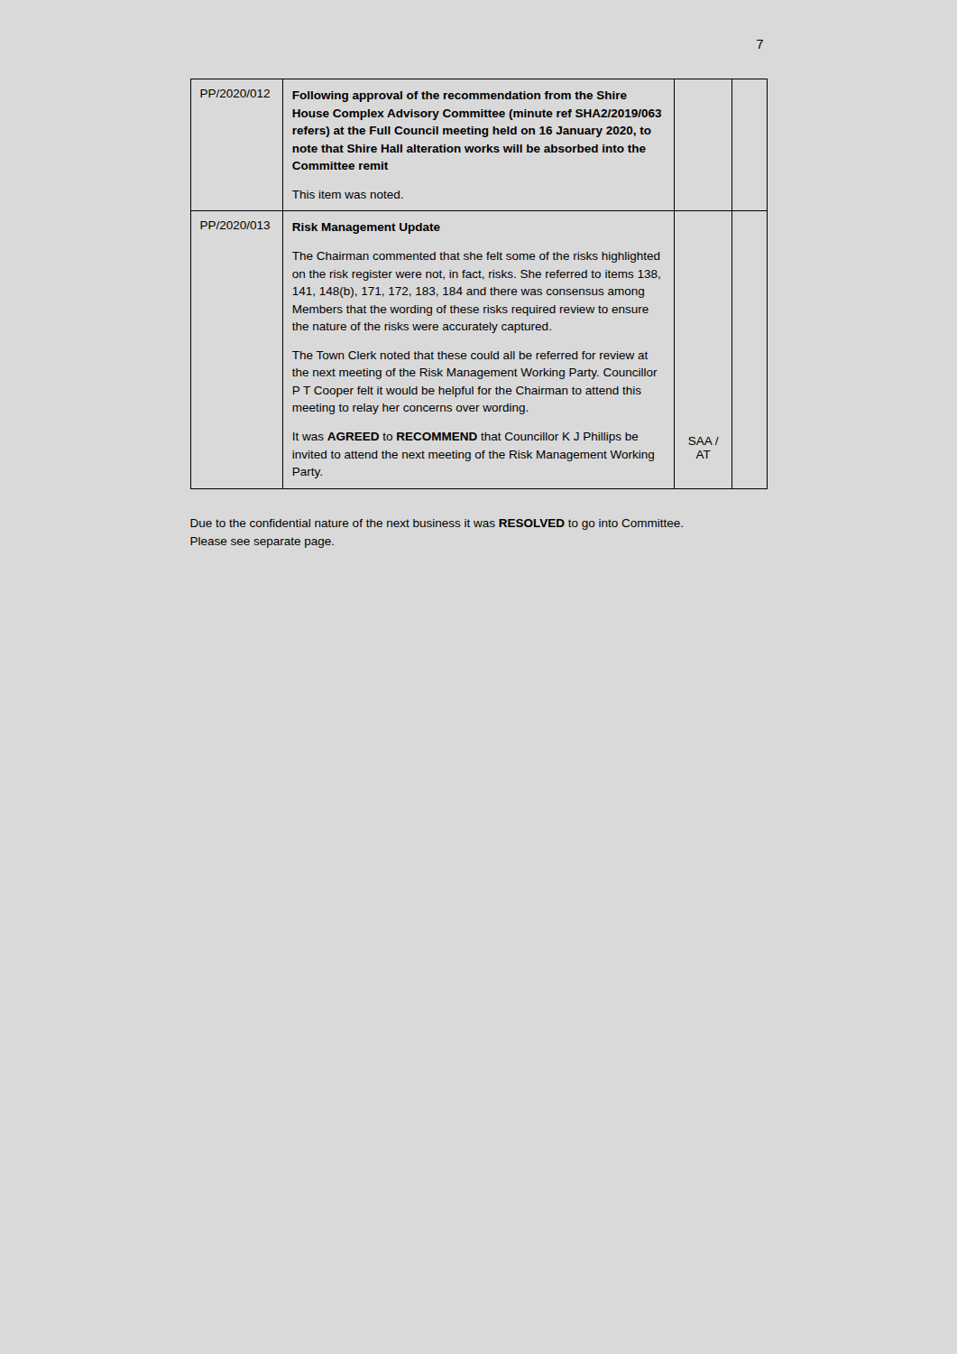7
| PP/2020/012 | Following approval of the recommendation from the Shire House Complex Advisory Committee (minute ref SHA2/2019/063 refers) at the Full Council meeting held on 16 January 2020, to note that Shire Hall alteration works will be absorbed into the Committee remit This item was noted. | | |
| PP/2020/013 | Risk Management Update The Chairman commented that she felt some of the risks highlighted on the risk register were not, in fact, risks. She referred to items 138, 141, 148(b), 171, 172, 183, 184 and there was consensus among Members that the wording of these risks required review to ensure the nature of the risks were accurately captured. The Town Clerk noted that these could all be referred for review at the next meeting of the Risk Management Working Party. Councillor P T Cooper felt it would be helpful for the Chairman to attend this meeting to relay her concerns over wording. It was AGREED to RECOMMEND that Councillor K J Phillips be invited to attend the next meeting of the Risk Management Working Party. | SAA / AT | |
Due to the confidential nature of the next business it was RESOLVED to go into Committee.
Please see separate page.